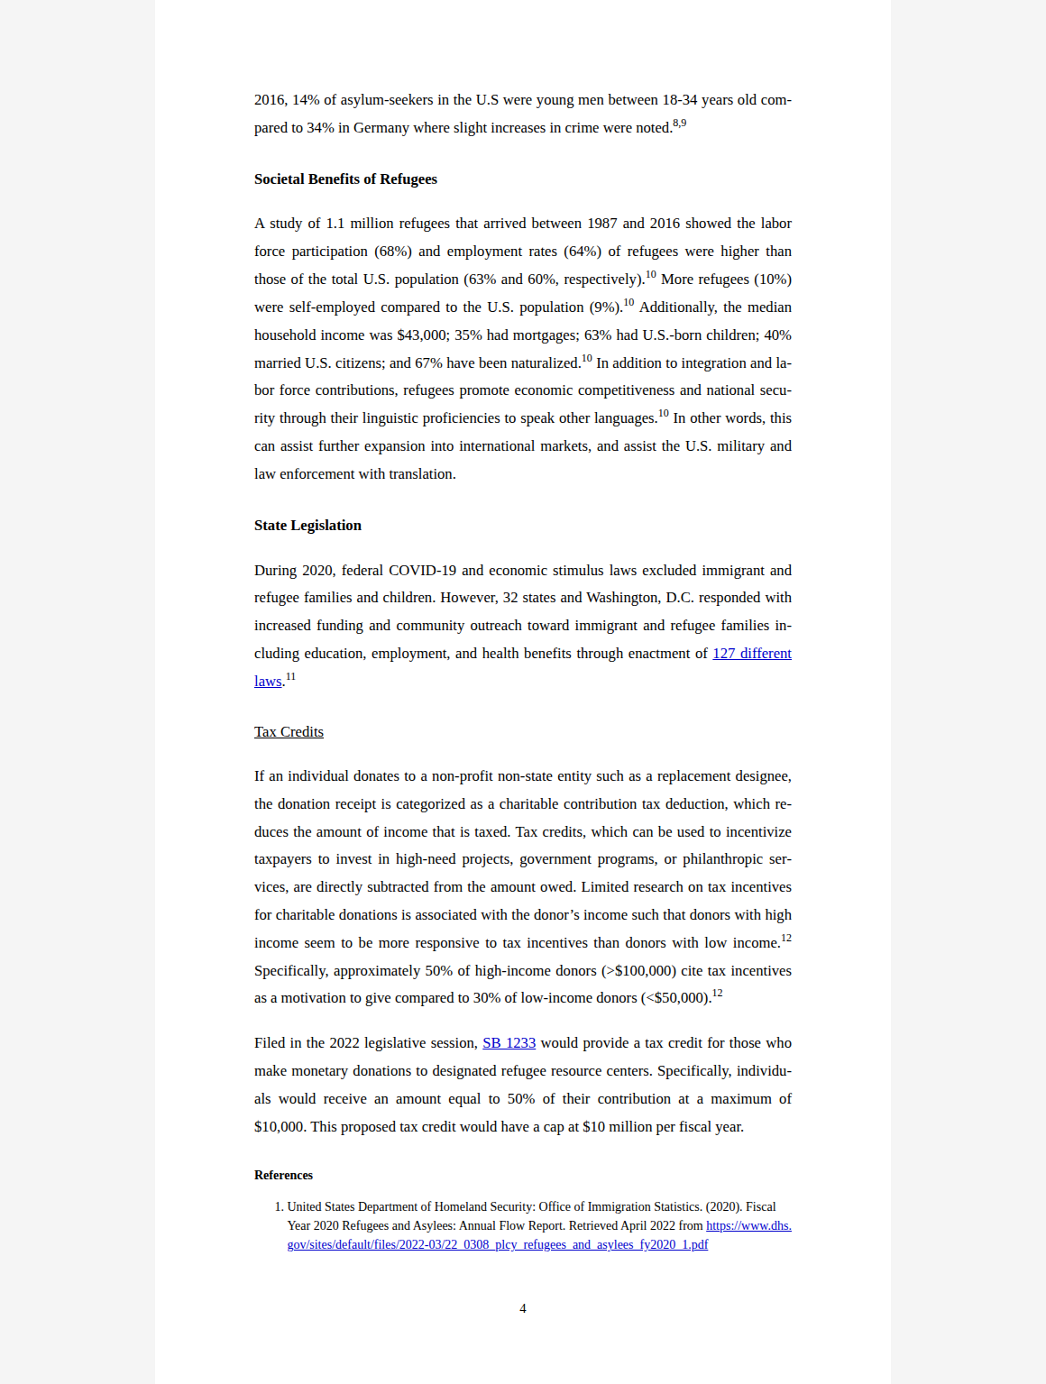2016, 14% of asylum-seekers in the U.S were young men between 18-34 years old compared to 34% in Germany where slight increases in crime were noted.8,9
Societal Benefits of Refugees
A study of 1.1 million refugees that arrived between 1987 and 2016 showed the labor force participation (68%) and employment rates (64%) of refugees were higher than those of the total U.S. population (63% and 60%, respectively).10 More refugees (10%) were self-employed compared to the U.S. population (9%).10 Additionally, the median household income was $43,000; 35% had mortgages; 63% had U.S.-born children; 40% married U.S. citizens; and 67% have been naturalized.10 In addition to integration and labor force contributions, refugees promote economic competitiveness and national security through their linguistic proficiencies to speak other languages.10 In other words, this can assist further expansion into international markets, and assist the U.S. military and law enforcement with translation.
State Legislation
During 2020, federal COVID-19 and economic stimulus laws excluded immigrant and refugee families and children. However, 32 states and Washington, D.C. responded with increased funding and community outreach toward immigrant and refugee families including education, employment, and health benefits through enactment of 127 different laws.11
Tax Credits
If an individual donates to a non-profit non-state entity such as a replacement designee, the donation receipt is categorized as a charitable contribution tax deduction, which reduces the amount of income that is taxed. Tax credits, which can be used to incentivize taxpayers to invest in high-need projects, government programs, or philanthropic services, are directly subtracted from the amount owed. Limited research on tax incentives for charitable donations is associated with the donor’s income such that donors with high income seem to be more responsive to tax incentives than donors with low income.12 Specifically, approximately 50% of high-income donors (>$100,000) cite tax incentives as a motivation to give compared to 30% of low-income donors (<$50,000).12
Filed in the 2022 legislative session, SB 1233 would provide a tax credit for those who make monetary donations to designated refugee resource centers. Specifically, individuals would receive an amount equal to 50% of their contribution at a maximum of $10,000. This proposed tax credit would have a cap at $10 million per fiscal year.
References
United States Department of Homeland Security: Office of Immigration Statistics. (2020). Fiscal Year 2020 Refugees and Asylees: Annual Flow Report. Retrieved April 2022 from https://www.dhs.gov/sites/default/files/2022-03/22_0308_plcy_refugees_and_asylees_fy2020_1.pdf
4